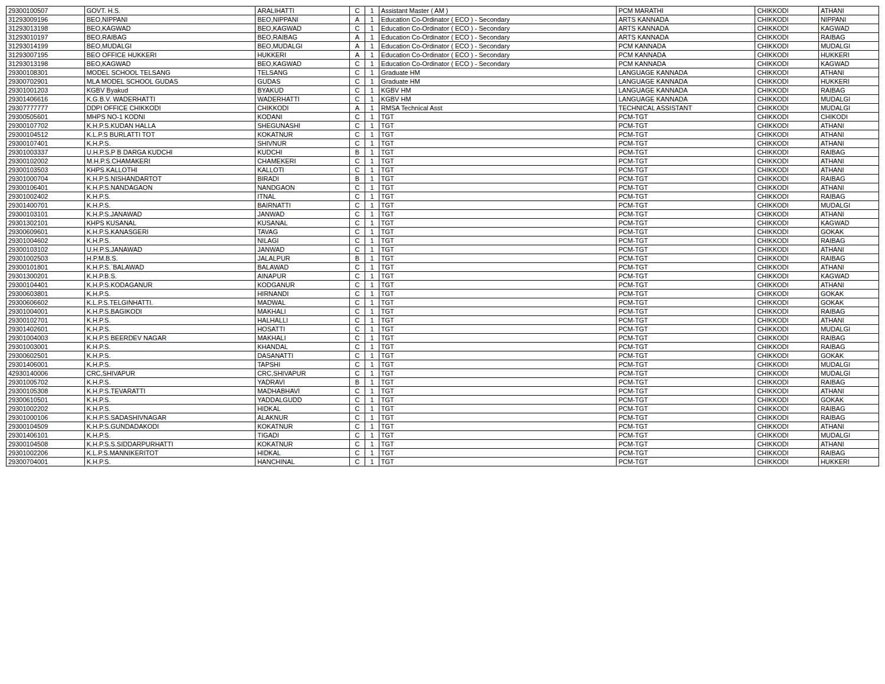| 29300100507 | GOVT. H.S. | ARALIHATTI | C | 1 | Assistant Master ( AM ) | PCM MARATHI | CHIKKODI | ATHANI |
| 31293009196 | BEO,NIPPANI | BEO,NIPPANI | A | 1 | Education Co-Ordinator ( ECO ) - Secondary | ARTS KANNADA | CHIKKODI | NIPPANI |
| 31293013198 | BEO,KAGWAD | BEO,KAGWAD | C | 1 | Education Co-Ordinator ( ECO ) - Secondary | ARTS KANNADA | CHIKKODI | KAGWAD |
| 31293010197 | BEO,RAIBAG | BEO,RAIBAG | A | 1 | Education Co-Ordinator ( ECO ) - Secondary | ARTS KANNADA | CHIKKODI | RAIBAG |
| 31293014199 | BEO,MUDALGI | BEO,MUDALGI | A | 1 | Education Co-Ordinator ( ECO ) - Secondary | PCM KANNADA | CHIKKODI | MUDALGI |
| 31293007195 | BEO OFFICE HUKKERI | HUKKERI | A | 1 | Education Co-Ordinator ( ECO ) - Secondary | PCM KANNADA | CHIKKODI | HUKKERI |
| 31293013198 | BEO,KAGWAD | BEO,KAGWAD | C | 1 | Education Co-Ordinator ( ECO ) - Secondary | PCM KANNADA | CHIKKODI | KAGWAD |
| 29300108301 | MODEL SCHOOL TELSANG | TELSANG | C | 1 | Graduate HM | LANGUAGE KANNADA | CHIKKODI | ATHANI |
| 29300702901 | MLA MODEL SCHOOL GUDAS | GUDAS | C | 1 | Graduate HM | LANGUAGE KANNADA | CHIKKODI | HUKKERI |
| 29301001203 | KGBV Byakud | BYAKUD | C | 1 | KGBV HM | LANGUAGE KANNADA | CHIKKODI | RAIBAG |
| 29301406616 | K.G.B.V. WADERHATTI | WADERHATTI | C | 1 | KGBV HM | LANGUAGE KANNADA | CHIKKODI | MUDALGI |
| 29307777777 | DDPI OFFICE CHIKKODI | CHIKKODI | A | 1 | RMSA Technical Asst | TECHNICAL ASSISTANT | CHIKKODI | MUDALGI |
| 29300505601 | MHPS NO-1 KODNI | KODANI | C | 1 | TGT | PCM-TGT | CHIKKODI | CHIKODI |
| 29300107702 | K.H.P.S.KUDAN HALLA | SHEGUNASHI | C | 1 | TGT | PCM-TGT | CHIKKODI | ATHANI |
| 29300104512 | K.L.P.S BURLATTI TOT | KOKATNUR | C | 1 | TGT | PCM-TGT | CHIKKODI | ATHANI |
| 29300107401 | K.H.P.S. | SHIVNUR | C | 1 | TGT | PCM-TGT | CHIKKODI | ATHANI |
| 29301003337 | U.H.P.S.P B DARGA KUDCHI | KUDCHI | B | 1 | TGT | PCM-TGT | CHIKKODI | RAIBAG |
| 29300102002 | M.H.P.S.CHAMAKERI | CHAMEKERI | C | 1 | TGT | PCM-TGT | CHIKKODI | ATHANI |
| 29300103503 | KHPS.KALLOTHI | KALLOTI | C | 1 | TGT | PCM-TGT | CHIKKODI | ATHANI |
| 29301000704 | K.H.P.S.NISHANDARTOT | BIRADI | B | 1 | TGT | PCM-TGT | CHIKKODI | RAIBAG |
| 29300106401 | K.H.P.S.NANDAGAON | NANDGAON | C | 1 | TGT | PCM-TGT | CHIKKODI | ATHANI |
| 29301002402 | K.H.P.S. | ITNAL | C | 1 | TGT | PCM-TGT | CHIKKODI | RAIBAG |
| 29301400701 | K.H.P.S. | BAIRNATTI | C | 1 | TGT | PCM-TGT | CHIKKODI | MUDALGI |
| 29300103101 | K.H.P.S.JANAWAD | JANWAD | C | 1 | TGT | PCM-TGT | CHIKKODI | ATHANI |
| 29301302101 | KHPS KUSANAL | KUSANAL | C | 1 | TGT | PCM-TGT | CHIKKODI | KAGWAD |
| 29300609601 | K.H.P.S.KANASGERI | TAVAG | C | 1 | TGT | PCM-TGT | CHIKKODI | GOKAK |
| 29301004602 | K.H.P.S. | NILAGI | C | 1 | TGT | PCM-TGT | CHIKKODI | RAIBAG |
| 29300103102 | U.H.P.S.JANAWAD | JANWAD | C | 1 | TGT | PCM-TGT | CHIKKODI | ATHANI |
| 29301002503 | H.P.M.B.S. | JALALPUR | B | 1 | TGT | PCM-TGT | CHIKKODI | RAIBAG |
| 29300101801 | K.H.P.S.`BALAWAD | BALAWAD | C | 1 | TGT | PCM-TGT | CHIKKODI | ATHANI |
| 29301300201 | K.H.P.B.S. | AINAPUR | C | 1 | TGT | PCM-TGT | CHIKKODI | KAGWAD |
| 29300104401 | K.H.P.S.KODAGANUR | KODGANUR | C | 1 | TGT | PCM-TGT | CHIKKODI | ATHANI |
| 29300603801 | K.H.P.S. | HIRNANDI | C | 1 | TGT | PCM-TGT | CHIKKODI | GOKAK |
| 29300606602 | K.L.P.S.TELGINHATTI. | MADWAL | C | 1 | TGT | PCM-TGT | CHIKKODI | GOKAK |
| 29301004001 | K.H.P.S.BAGIKODI | MAKHALI | C | 1 | TGT | PCM-TGT | CHIKKODI | RAIBAG |
| 29300102701 | K.H.P.S. | HALHALLI | C | 1 | TGT | PCM-TGT | CHIKKODI | ATHANI |
| 29301402601 | K.H.P.S. | HOSATTI | C | 1 | TGT | PCM-TGT | CHIKKODI | MUDALGI |
| 29301004003 | K.H.P.S BEERDEV NAGAR | MAKHALI | C | 1 | TGT | PCM-TGT | CHIKKODI | RAIBAG |
| 29301003001 | K.H.P.S. | KHANDAL | C | 1 | TGT | PCM-TGT | CHIKKODI | RAIBAG |
| 29300602501 | K.H.P.S. | DASANATTI | C | 1 | TGT | PCM-TGT | CHIKKODI | GOKAK |
| 29301406001 | K.H.P.S. | TAPSHI | C | 1 | TGT | PCM-TGT | CHIKKODI | MUDALGI |
| 42930140006 | CRC,SHIVAPUR | CRC,SHIVAPUR | C | 1 | TGT | PCM-TGT | CHIKKODI | MUDALGI |
| 29301005702 | K.H.P.S. | YADRAVI | B | 1 | TGT | PCM-TGT | CHIKKODI | RAIBAG |
| 29300105308 | K.H.P.S.TEVARATTI | MADHABHAVI | C | 1 | TGT | PCM-TGT | CHIKKODI | ATHANI |
| 29300610501 | K.H.P.S. | YADDALGUDD | C | 1 | TGT | PCM-TGT | CHIKKODI | GOKAK |
| 29301002202 | K.H.P.S. | HIDKAL | C | 1 | TGT | PCM-TGT | CHIKKODI | RAIBAG |
| 29301000106 | K.H.P.S.SADASHIVNAGAR | ALAKNUR | C | 1 | TGT | PCM-TGT | CHIKKODI | RAIBAG |
| 29300104509 | K.H.P.S.GUNDADAKODI | KOKATNUR | C | 1 | TGT | PCM-TGT | CHIKKODI | ATHANI |
| 29301406101 | K.H.P.S. | TIGADI | C | 1 | TGT | PCM-TGT | CHIKKODI | MUDALGI |
| 29300104508 | K.H.P.S.S.SIDDARPURHATTI | KOKATNUR | C | 1 | TGT | PCM-TGT | CHIKKODI | ATHANI |
| 29301002206 | K.L.P.S.MANNIKERITOT | HIDKAL | C | 1 | TGT | PCM-TGT | CHIKKODI | RAIBAG |
| 29300704001 | K.H.P.S. | HANCHINAL | C | 1 | TGT | PCM-TGT | CHIKKODI | HUKKERI |